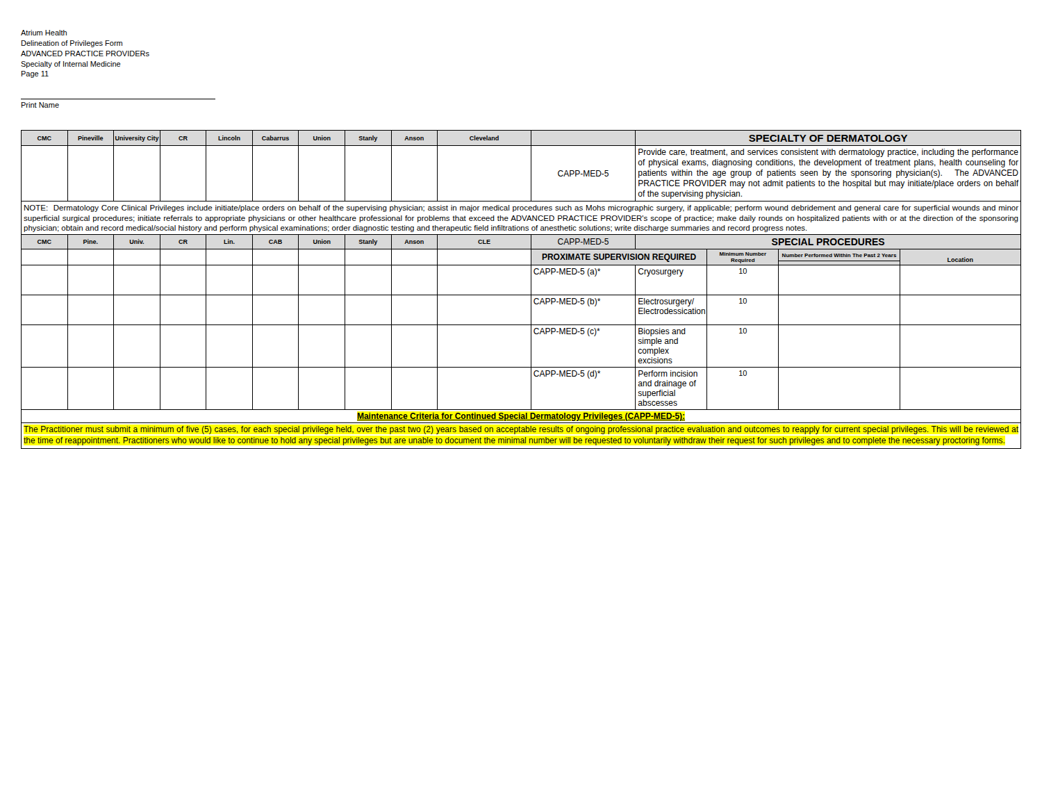Atrium Health
Delineation of Privileges Form
ADVANCED PRACTICE PROVIDERs
Specialty of Internal Medicine
Page 11
Print Name
| CMC | Pineville | University City | CR | Lincoln | Cabarrus | Union | Stanly | Anson | Cleveland | | SPECIALTY OF DERMATOLOGY |
| | | | | | | | | | | CAPP-MED-5 | Provide care, treatment, and services consistent with dermatology practice, including the performance of physical exams, diagnosing conditions, the development of treatment plans, health counseling for patients within the age group of patients seen by the sponsoring physician(s). The ADVANCED PRACTICE PROVIDER may not admit patients to the hospital but may initiate/place orders on behalf of the supervising physician. |
| NOTE: Dermatology Core Clinical Privileges include initiate/place orders on behalf of the supervising physician; assist in major medical procedures such as Mohs micrographic surgery, if applicable; perform wound debridement and general care for superficial wounds and minor superficial surgical procedures; initiate referrals to appropriate physicians or other healthcare professional for problems that exceed the ADVANCED PRACTICE PROVIDER's scope of practice; make daily rounds on hospitalized patients with or at the direction of the sponsoring physician; obtain and record medical/social history and perform physical examinations; order diagnostic testing and therapeutic field infiltrations of anesthetic solutions; write discharge summaries and record progress notes. |
| CMC | Pine. | Univ. | CR | Lin. | CAB | Union | Stanly | Anson | CLE | CAPP-MED-5 | SPECIAL PROCEDURES |
| | | | | | | | | | | PROXIMATE SUPERVISION REQUIRED | Minimum Number Required | Number Performed Within The Past 2 Years | Location |
| | | | | | | | | | | CAPP-MED-5 (a)* | Cryosurgery | 10 | | |
| | | | | | | | | | | CAPP-MED-5 (b)* | Electrosurgery/ Electrodessication | 10 | | |
| | | | | | | | | | | CAPP-MED-5 (c)* | Biopsies and simple and complex excisions | 10 | | |
| | | | | | | | | | | CAPP-MED-5 (d)* | Perform incision and drainage of superficial abscesses | 10 | | |
| Maintenance Criteria for Continued Special Dermatology Privileges (CAPP-MED-5): |
| The Practitioner must submit a minimum of five (5) cases, for each special privilege held, over the past two (2) years based on acceptable results of ongoing professional practice evaluation and outcomes to reapply for current special privileges. This will be reviewed at the time of reappointment. Practitioners who would like to continue to hold any special privileges but are unable to document the minimal number will be requested to voluntarily withdraw their request for such privileges and to complete the necessary proctoring forms. |